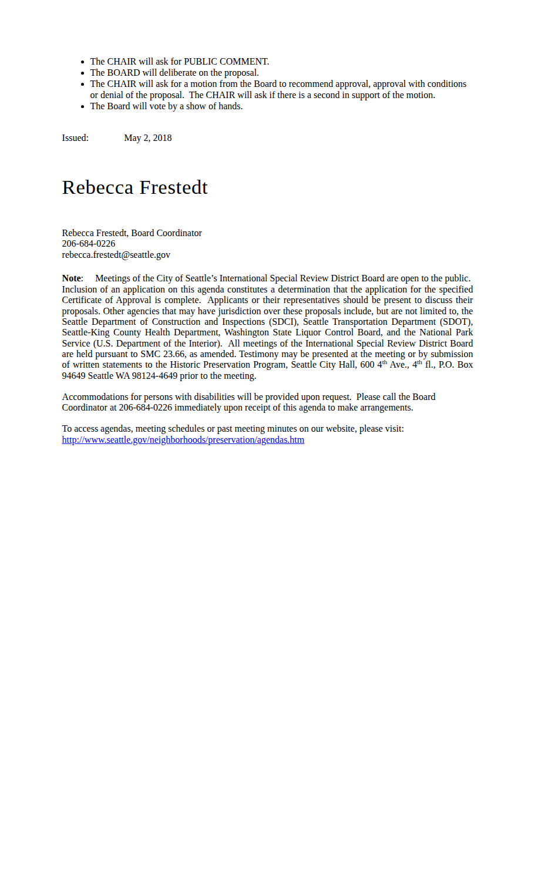The CHAIR will ask for PUBLIC COMMENT.
The BOARD will deliberate on the proposal.
The CHAIR will ask for a motion from the Board to recommend approval, approval with conditions or denial of the proposal. The CHAIR will ask if there is a second in support of the motion.
The Board will vote by a show of hands.
Issued: May 2, 2018
Rebecca Frestedt
Rebecca Frestedt, Board Coordinator
206-684-0226
rebecca.frestedt@seattle.gov
Note: Meetings of the City of Seattle’s International Special Review District Board are open to the public. Inclusion of an application on this agenda constitutes a determination that the application for the specified Certificate of Approval is complete. Applicants or their representatives should be present to discuss their proposals. Other agencies that may have jurisdiction over these proposals include, but are not limited to, the Seattle Department of Construction and Inspections (SDCI), Seattle Transportation Department (SDOT), Seattle-King County Health Department, Washington State Liquor Control Board, and the National Park Service (U.S. Department of the Interior). All meetings of the International Special Review District Board are held pursuant to SMC 23.66, as amended. Testimony may be presented at the meeting or by submission of written statements to the Historic Preservation Program, Seattle City Hall, 600 4th Ave., 4th fl., P.O. Box 94649 Seattle WA 98124-4649 prior to the meeting.
Accommodations for persons with disabilities will be provided upon request. Please call the Board Coordinator at 206-684-0226 immediately upon receipt of this agenda to make arrangements.
To access agendas, meeting schedules or past meeting minutes on our website, please visit:
http://www.seattle.gov/neighborhoods/preservation/agendas.htm